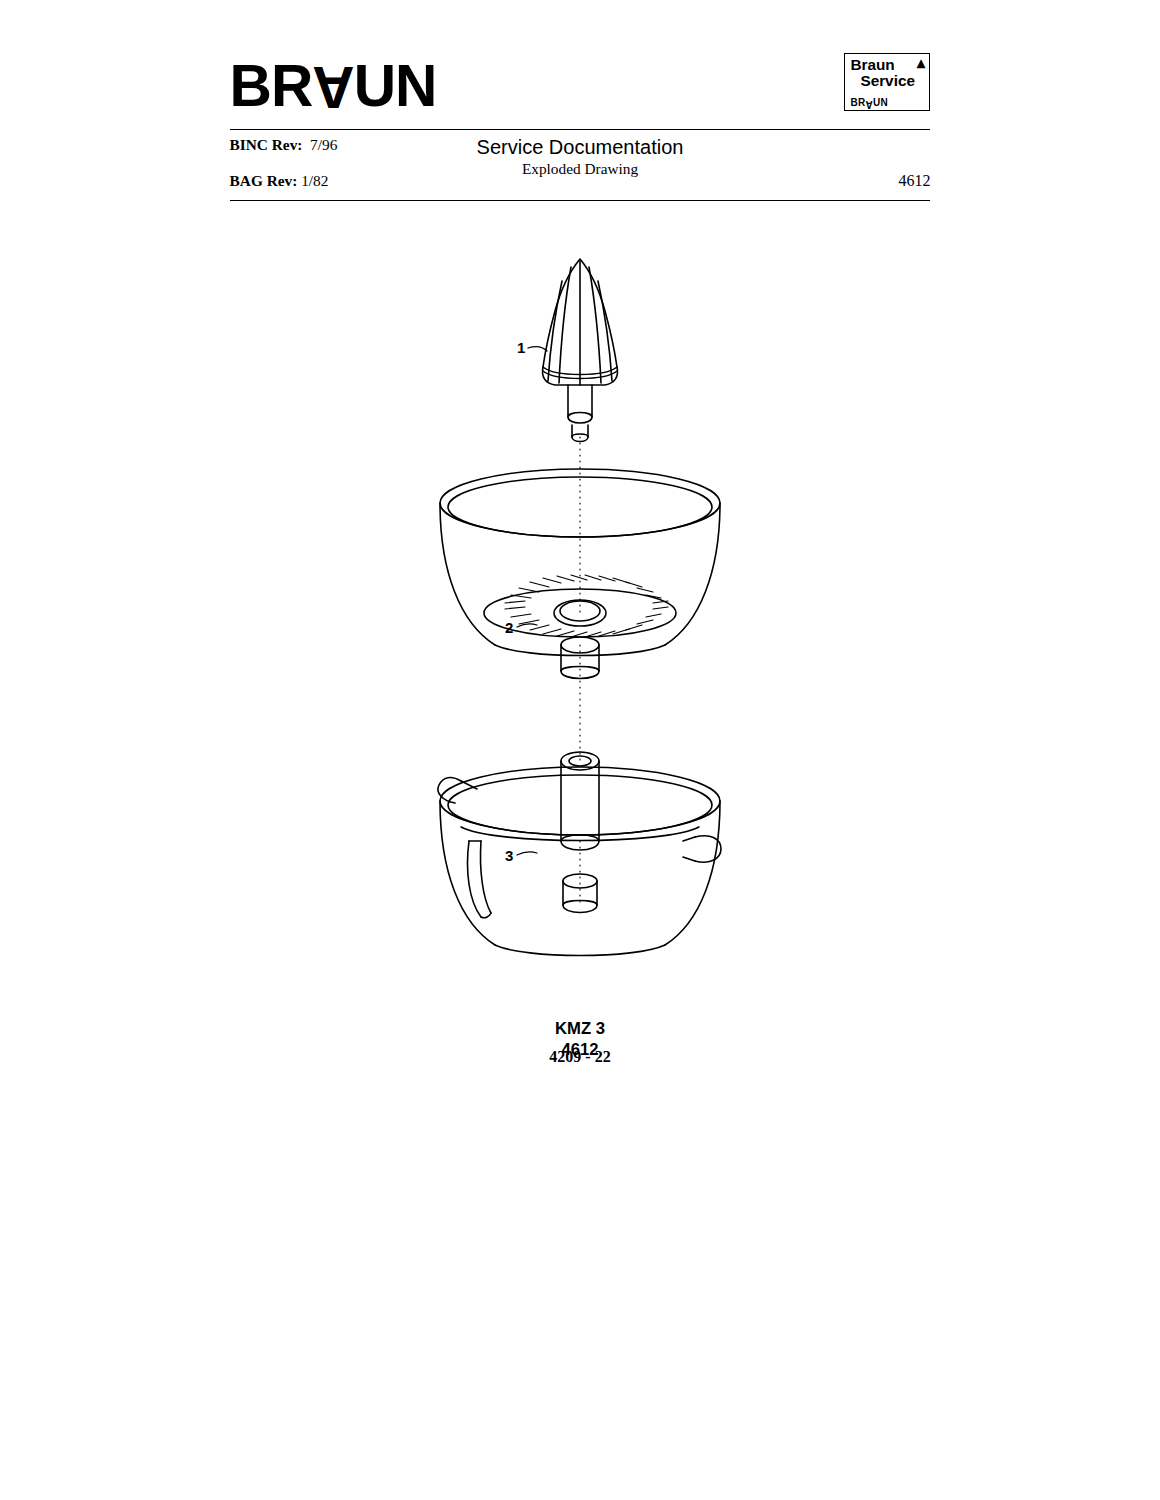BRAUN
Braun▴
Service
BRAUN
BINC Rev: 7/96
Service Documentation
Exploded Drawing
BAG Rev: 1/82
4612
1 2 3
KMZ 3
4612
4209 - 22